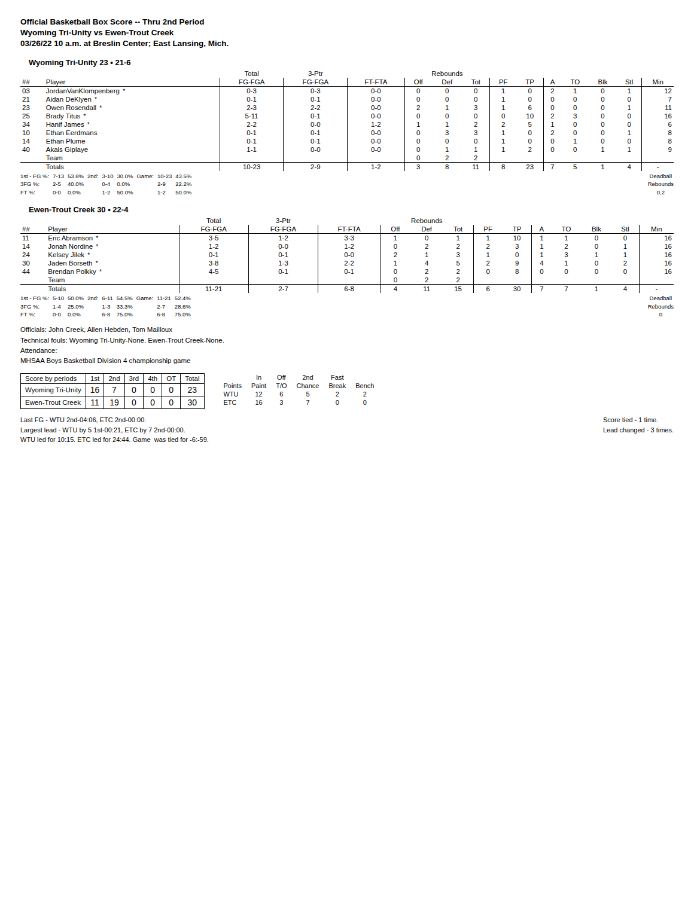Official Basketball Box Score -- Thru 2nd Period
Wyoming Tri-Unity vs Ewen-Trout Creek
03/26/22 10 a.m. at Breslin Center; East Lansing, Mich.
Wyoming Tri-Unity 23 • 21-6
| | Total | 3-Ptr | | Rebounds | |
| ## | Player | FG-FGA | FG-FGA | FT-FTA | Off | Def | Tot | PF | TP | A | TO | Blk | Stl | Min |
| 03 | JordanVanKlompenberg * | 0-3 | 0-3 | 0-0 | 0 | 0 | 0 | 1 | 0 | 2 | 1 | 0 | 1 | 12 |
| 21 | Aidan DeKlyen * | 0-1 | 0-1 | 0-0 | 0 | 0 | 0 | 1 | 0 | 0 | 0 | 0 | 0 | 7 |
| 23 | Owen Rosendall * | 2-3 | 2-2 | 0-0 | 2 | 1 | 3 | 1 | 6 | 0 | 0 | 0 | 1 | 11 |
| 25 | Brady Titus * | 5-11 | 0-1 | 0-0 | 0 | 0 | 0 | 0 | 10 | 2 | 3 | 0 | 0 | 16 |
| 34 | Hanif James * | 2-2 | 0-0 | 1-2 | 1 | 1 | 2 | 2 | 5 | 1 | 0 | 0 | 0 | 6 |
| 10 | Ethan Eerdmans | 0-1 | 0-1 | 0-0 | 0 | 3 | 3 | 1 | 0 | 2 | 0 | 0 | 1 | 8 |
| 14 | Ethan Plume | 0-1 | 0-1 | 0-0 | 0 | 0 | 0 | 1 | 0 | 0 | 1 | 0 | 0 | 8 |
| 40 | Akais Giplaye | 1-1 | 0-0 | 0-0 | 0 | 1 | 1 | 1 | 2 | 0 | 0 | 1 | 1 | 9 |
| | Team | | | | 0 | 2 | 2 | | | | | | | |
| | Totals | 10-23 | 2-9 | 1-2 | 3 | 8 | 11 | 8 | 23 | 7 | 5 | 1 | 4 | - |
| 1st - FG %: | 7-13 | 53.8% | 2nd: | 3-10 | 30.0% | Game: | 10-23 | 43.5% |
| 3FG %: | 2-5 | 40.0% | | 0-4 | 0.0% | | 2-9 | 22.2% |
| FT %: | 0-0 | 0.0% | | 1-2 | 50.0% | | 1-2 | 50.0% |
Deadball
Rebounds
0,2
Ewen-Trout Creek 30 • 22-4
| | Total | 3-Ptr | | Rebounds | |
| ## | Player | FG-FGA | FG-FGA | FT-FTA | Off | Def | Tot | PF | TP | A | TO | Blk | Stl | Min |
| 11 | Eric Abramson * | 3-5 | 1-2 | 3-3 | 1 | 0 | 1 | 1 | 10 | 1 | 1 | 0 | 0 | 16 |
| 14 | Jonah Nordine * | 1-2 | 0-0 | 1-2 | 0 | 2 | 2 | 2 | 3 | 1 | 2 | 0 | 1 | 16 |
| 24 | Kelsey Jilek * | 0-1 | 0-1 | 0-0 | 2 | 1 | 3 | 1 | 0 | 1 | 3 | 1 | 1 | 16 |
| 30 | Jaden Borseth * | 3-8 | 1-3 | 2-2 | 1 | 4 | 5 | 2 | 9 | 4 | 1 | 0 | 2 | 16 |
| 44 | Brendan Polkky * | 4-5 | 0-1 | 0-1 | 0 | 2 | 2 | 0 | 8 | 0 | 0 | 0 | 0 | 16 |
| | Team | | | | 0 | 2 | 2 | | | | | | | |
| | Totals | 11-21 | 2-7 | 6-8 | 4 | 11 | 15 | 6 | 30 | 7 | 7 | 1 | 4 | - |
| 1st - FG %: | 5-10 | 50.0% | 2nd: | 6-11 | 54.5% | Game: | 11-21 | 52.4% |
| 3FG %: | 1-4 | 25.0% | | 1-3 | 33.3% | | 2-7 | 28.6% |
| FT %: | 0-0 | 0.0% | | 6-8 | 75.0% | | 6-8 | 75.0% |
Deadball
Rebounds
0
Officials: John Creek, Allen Hebden, Tom Mailloux
Technical fouls: Wyoming Tri-Unity-None. Ewen-Trout Creek-None.
Attendance:
MHSAA Boys Basketball Division 4 championship game
| Score by periods | 1st | 2nd | 3rd | 4th | OT | Total |
| --- | --- | --- | --- | --- | --- | --- |
| Wyoming Tri-Unity | 16 | 7 | 0 | 0 | 0 | 23 |
| Ewen-Trout Creek | 11 | 19 | 0 | 0 | 0 | 30 |
| | In | Off | 2nd | Fast | |
| Points | Paint | T/O | Chance | Break | Bench |
| WTU | 12 | 6 | 5 | 2 | 2 |
| ETC | 16 | 3 | 7 | 0 | 0 |
Last FG - WTU 2nd-04:06, ETC 2nd-00:00.
Largest lead - WTU by 5 1st-00:21, ETC by 7 2nd-00:00.
WTU led for 10:15. ETC led for 24:44. Game was tied for -6:-59.
Score tied - 1 time.
Lead changed - 3 times.